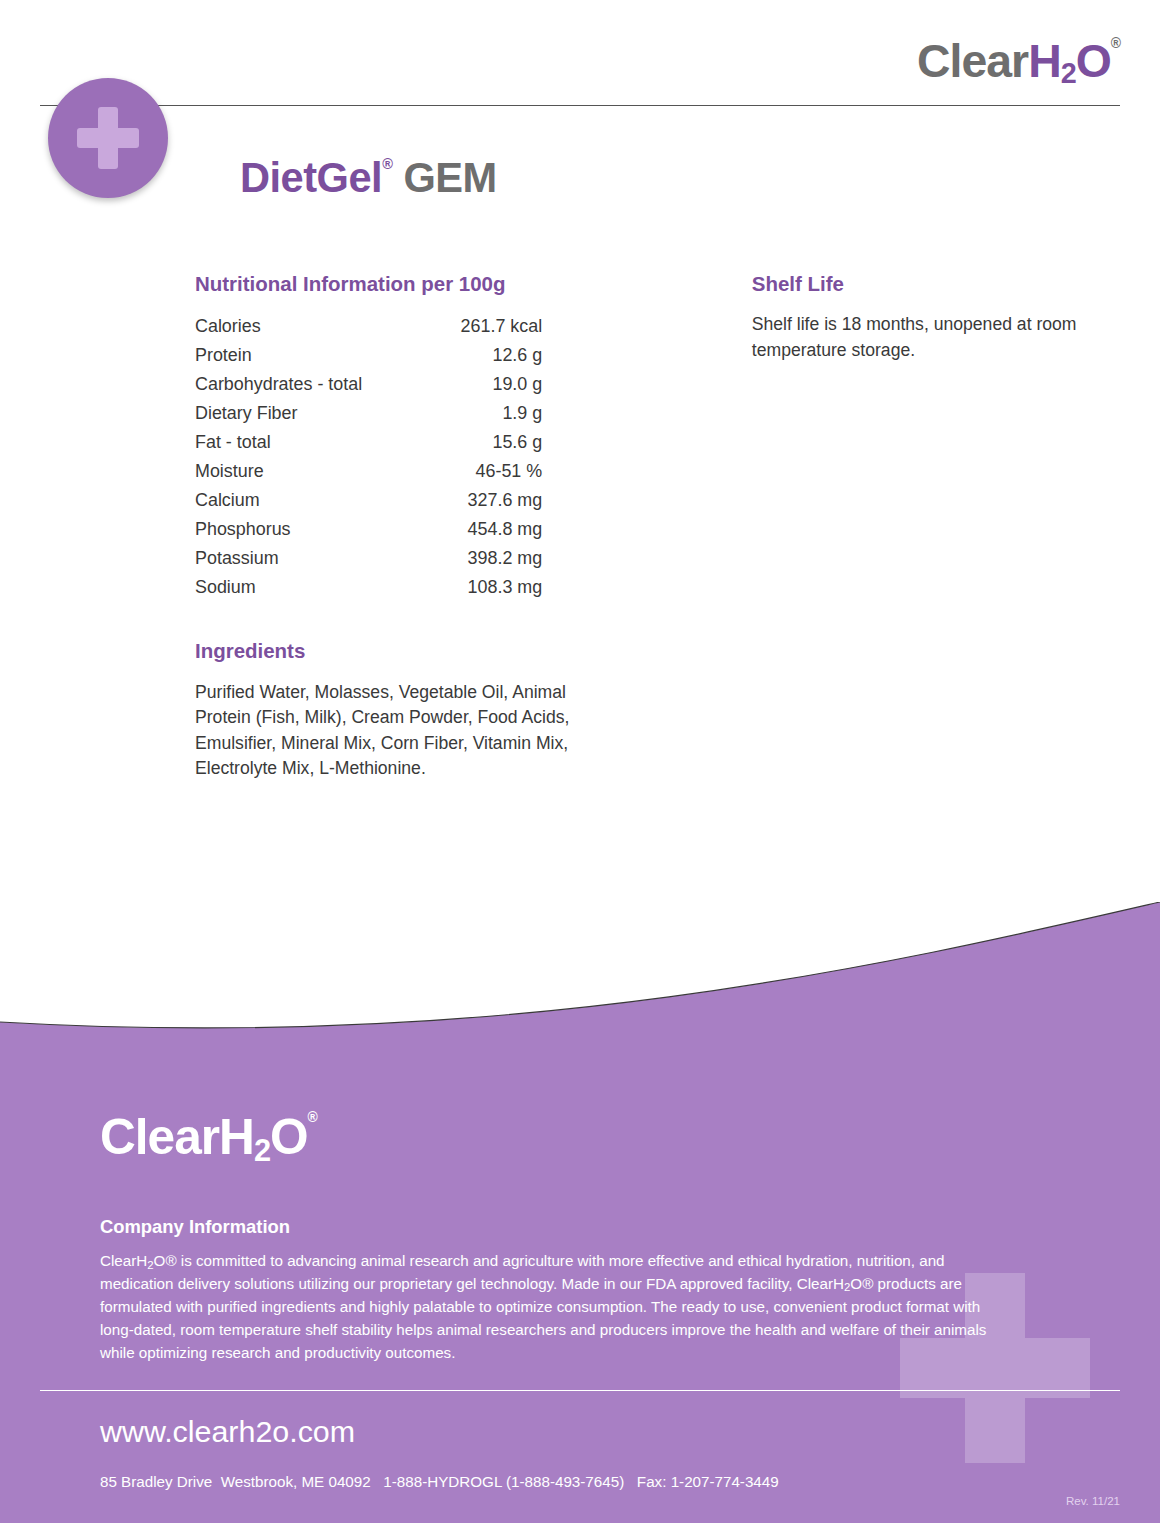Clear H2O®
DietGel® GEM
Nutritional Information per 100g
| Calories | 261.7 kcal |
| Protein | 12.6 g |
| Carbohydrates - total | 19.0 g |
| Dietary Fiber | 1.9 g |
| Fat - total | 15.6 g |
| Moisture | 46-51 % |
| Calcium | 327.6 mg |
| Phosphorus | 454.8 mg |
| Potassium | 398.2 mg |
| Sodium | 108.3 mg |
Ingredients
Purified Water, Molasses, Vegetable Oil, Animal Protein (Fish, Milk), Cream Powder, Food Acids, Emulsifier, Mineral Mix, Corn Fiber, Vitamin Mix, Electrolyte Mix, L-Methionine.
Shelf Life
Shelf life is 18 months, unopened at room temperature storage.
ClearH2O®
Company Information
ClearH2O® is committed to advancing animal research and agriculture with more effective and ethical hydration, nutrition, and medication delivery solutions utilizing our proprietary gel technology. Made in our FDA approved facility, ClearH2O® products are formulated with purified ingredients and highly palatable to optimize consumption. The ready to use, convenient product format with long-dated, room temperature shelf stability helps animal researchers and producers improve the health and welfare of their animals while optimizing research and productivity outcomes.
www.clearh2o.com
85 Bradley Drive Westbrook, ME 04092 1-888-HYDROGL (1-888-493-7645) Fax: 1-207-774-3449
Rev. 11/21